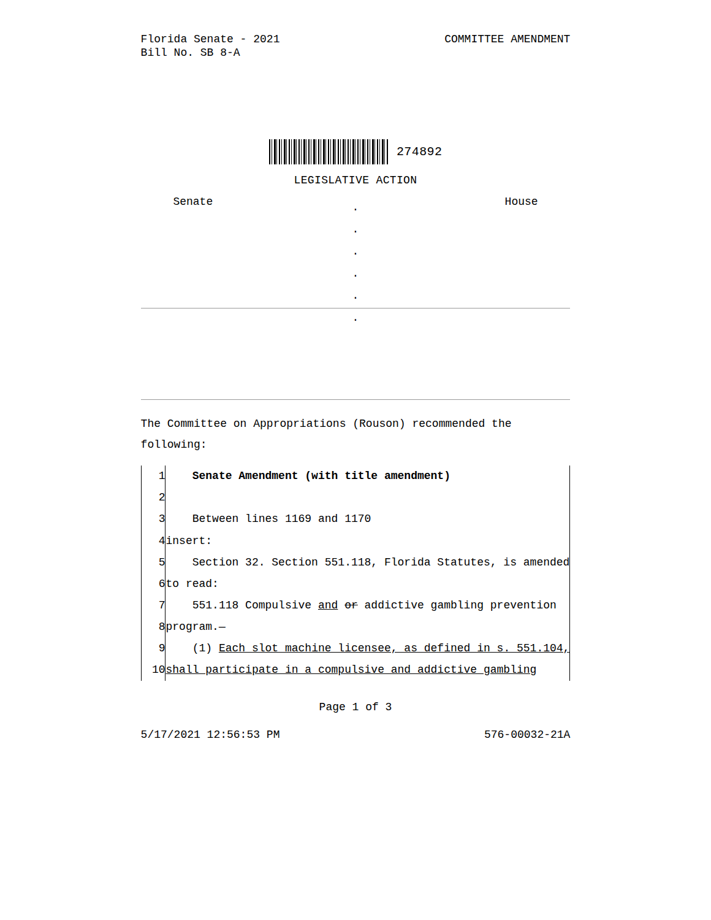Florida Senate - 2021 Bill No. SB 8-A
COMMITTEE AMENDMENT
274892
LEGISLATIVE ACTION
Senate
House
.
.
.
.
.
.
The Committee on Appropriations (Rouson) recommended the
following:
| 1 | Senate Amendment (with title amendment) |
| 2 | |
| 3 | Between lines 1169 and 1170 |
| 4 | insert: |
| 5 | Section 32. Section 551.118, Florida Statutes, is amended |
| 6 | to read: |
| 7 | 551.118 Compulsive and or addictive gambling prevention |
| 8 | program.— |
| 9 | (1) Each slot machine licensee, as defined in s. 551.104, |
| 10 | shall participate in a compulsive and addictive gambling |
Page 1 of 3
5/17/2021 12:56:53 PM
576-00032-21A